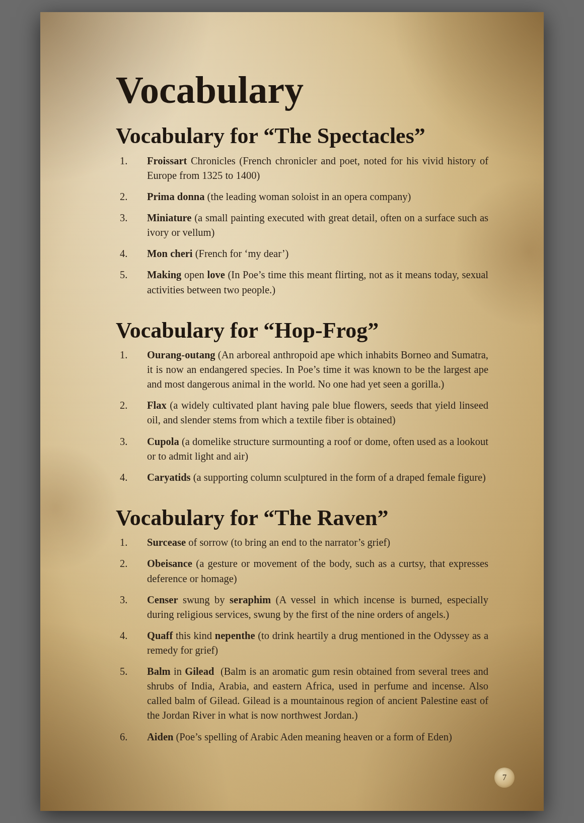Vocabulary
Vocabulary for “The Spectacles”
Froissart Chronicles (French chronicler and poet, noted for his vivid history of Europe from 1325 to 1400)
Prima donna (the leading woman soloist in an opera company)
Miniature (a small painting executed with great detail, often on a surface such as ivory or vellum)
Mon cheri (French for ‘my dear’)
Making open love (In Poe’s time this meant flirting, not as it means today, sexual activities between two people.)
Vocabulary for “Hop-Frog”
Ourang-outang (An arboreal anthropoid ape which inhabits Borneo and Sumatra, it is now an endangered species. In Poe’s time it was known to be the largest ape and most dangerous animal in the world. No one had yet seen a gorilla.)
Flax (a widely cultivated plant having pale blue flowers, seeds that yield linseed oil, and slender stems from which a textile fiber is obtained)
Cupola (a domelike structure surmounting a roof or dome, often used as a lookout or to admit light and air)
Caryatids (a supporting column sculptured in the form of a draped female figure)
Vocabulary for “The Raven”
Surcease of sorrow (to bring an end to the narrator’s grief)
Obeisance (a gesture or movement of the body, such as a curtsy, that expresses deference or homage)
Censer swung by seraphim (A vessel in which incense is burned, especially during religious services, swung by the first of the nine orders of angels.)
Quaff this kind nepenthe (to drink heartily a drug mentioned in the Odyssey as a remedy for grief)
Balm in Gilead (Balm is an aromatic gum resin obtained from several trees and shrubs of India, Arabia, and eastern Africa, used in perfume and incense. Also called balm of Gilead. Gilead is a mountainous region of ancient Palestine east of the Jordan River in what is now northwest Jordan.)
Aiden (Poe’s spelling of Arabic Aden meaning heaven or a form of Eden)
7